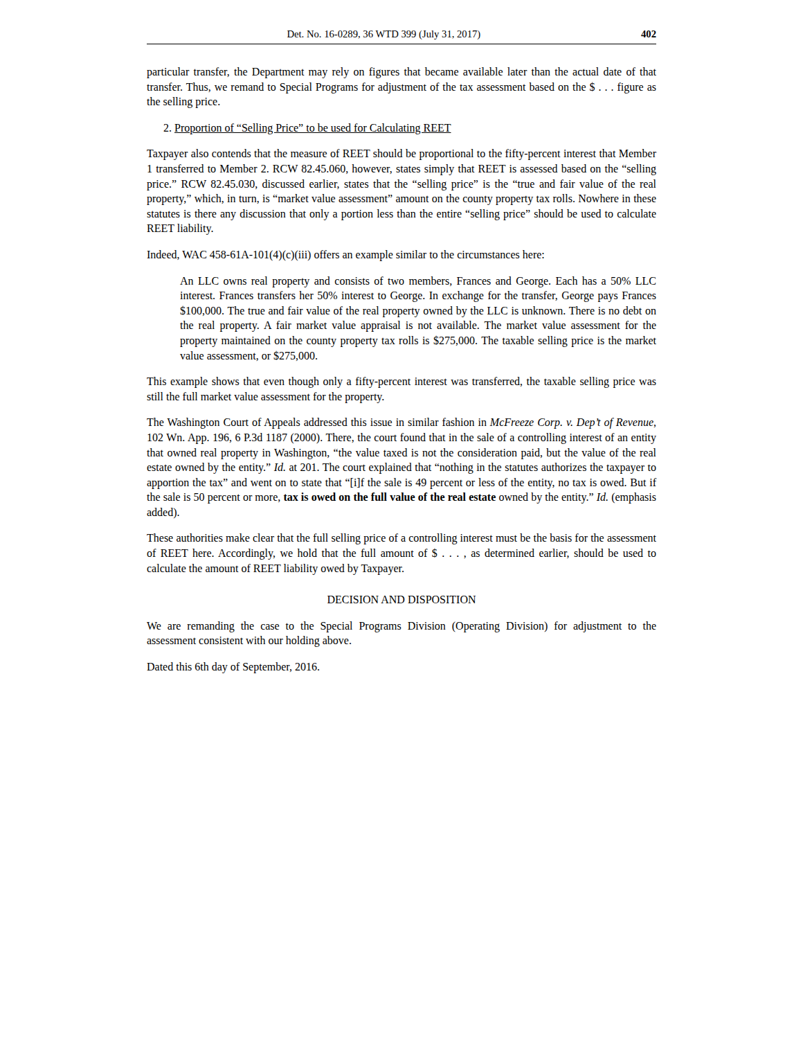Det. No. 16-0289, 36 WTD 399 (July 31, 2017)
402
particular transfer, the Department may rely on figures that became available later than the actual date of that transfer. Thus, we remand to Special Programs for adjustment of the tax assessment based on the $ . . . figure as the selling price.
Proportion of “Selling Price” to be used for Calculating REET
Taxpayer also contends that the measure of REET should be proportional to the fifty-percent interest that Member 1 transferred to Member 2. RCW 82.45.060, however, states simply that REET is assessed based on the “selling price.” RCW 82.45.030, discussed earlier, states that the “selling price” is the “true and fair value of the real property,” which, in turn, is “market value assessment” amount on the county property tax rolls. Nowhere in these statutes is there any discussion that only a portion less than the entire “selling price” should be used to calculate REET liability.
Indeed, WAC 458-61A-101(4)(c)(iii) offers an example similar to the circumstances here:
An LLC owns real property and consists of two members, Frances and George. Each has a 50% LLC interest. Frances transfers her 50% interest to George. In exchange for the transfer, George pays Frances $100,000. The true and fair value of the real property owned by the LLC is unknown. There is no debt on the real property. A fair market value appraisal is not available. The market value assessment for the property maintained on the county property tax rolls is $275,000. The taxable selling price is the market value assessment, or $275,000.
This example shows that even though only a fifty-percent interest was transferred, the taxable selling price was still the full market value assessment for the property.
The Washington Court of Appeals addressed this issue in similar fashion in McFreeze Corp. v. Dep’t of Revenue, 102 Wn. App. 196, 6 P.3d 1187 (2000). There, the court found that in the sale of a controlling interest of an entity that owned real property in Washington, “the value taxed is not the consideration paid, but the value of the real estate owned by the entity.” Id. at 201. The court explained that “nothing in the statutes authorizes the taxpayer to apportion the tax” and went on to state that “[i]f the sale is 49 percent or less of the entity, no tax is owed. But if the sale is 50 percent or more, tax is owed on the full value of the real estate owned by the entity.” Id. (emphasis added).
These authorities make clear that the full selling price of a controlling interest must be the basis for the assessment of REET here. Accordingly, we hold that the full amount of $ . . . , as determined earlier, should be used to calculate the amount of REET liability owed by Taxpayer.
DECISION AND DISPOSITION
We are remanding the case to the Special Programs Division (Operating Division) for adjustment to the assessment consistent with our holding above.
Dated this 6th day of September, 2016.